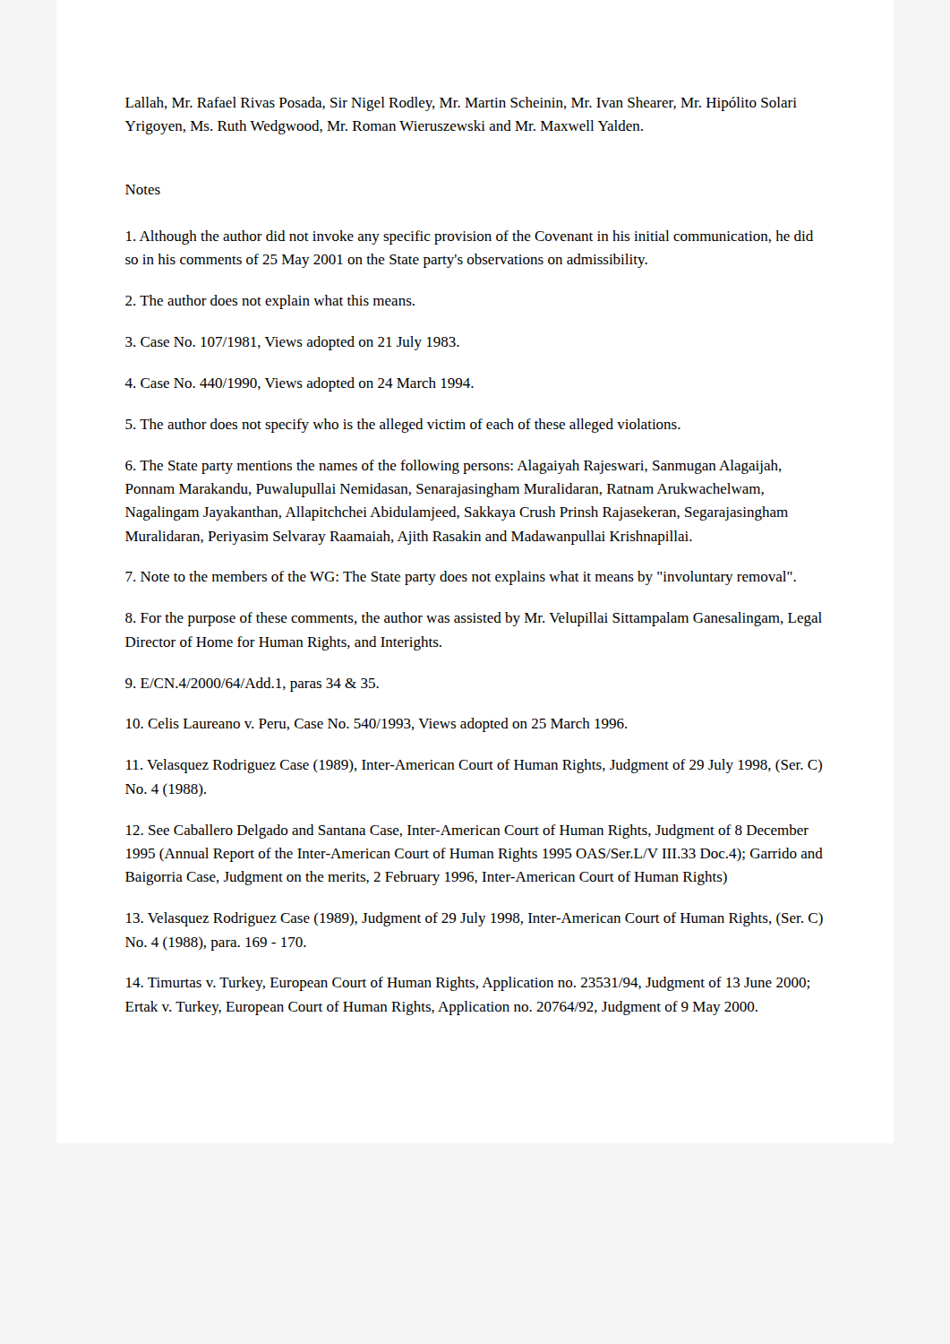Lallah, Mr. Rafael Rivas Posada, Sir Nigel Rodley, Mr. Martin Scheinin, Mr. Ivan Shearer, Mr. Hipólito Solari Yrigoyen, Ms. Ruth Wedgwood, Mr. Roman Wieruszewski and Mr. Maxwell Yalden.
Notes
Although the author did not invoke any specific provision of the Covenant in his initial communication, he did so in his comments of 25 May 2001 on the State party's observations on admissibility.
The author does not explain what this means.
Case No. 107/1981, Views adopted on 21 July 1983.
Case No. 440/1990, Views adopted on 24 March 1994.
The author does not specify who is the alleged victim of each of these alleged violations.
The State party mentions the names of the following persons: Alagaiyah Rajeswari, Sanmugan Alagaijah, Ponnam Marakandu, Puwalupullai Nemidasan, Senarajasingham Muralidaran, Ratnam Arukwachelwam, Nagalingam Jayakanthan, Allapitchchei Abidulamjeed, Sakkaya Crush Prinsh Rajasekeran, Segarajasingham Muralidaran, Periyasim Selvaray Raamaiah, Ajith Rasakin and Madawanpullai Krishnapillai.
Note to the members of the WG: The State party does not explains what it means by "involuntary removal".
For the purpose of these comments, the author was assisted by Mr. Velupillai Sittampalam Ganesalingam, Legal Director of Home for Human Rights, and Interights.
E/CN.4/2000/64/Add.1, paras 34 & 35.
Celis Laureano v. Peru, Case No. 540/1993, Views adopted on 25 March 1996.
Velasquez Rodriguez Case (1989), Inter-American Court of Human Rights, Judgment of 29 July 1998, (Ser. C) No. 4 (1988).
See Caballero Delgado and Santana Case, Inter-American Court of Human Rights, Judgment of 8 December 1995 (Annual Report of the Inter-American Court of Human Rights 1995 OAS/Ser.L/V III.33 Doc.4); Garrido and Baigorria Case, Judgment on the merits, 2 February 1996, Inter-American Court of Human Rights)
Velasquez Rodriguez Case (1989), Judgment of 29 July 1998, Inter-American Court of Human Rights, (Ser. C) No. 4 (1988), para. 169 - 170.
Timurtas v. Turkey, European Court of Human Rights, Application no. 23531/94, Judgment of 13 June 2000; Ertak v. Turkey, European Court of Human Rights, Application no. 20764/92, Judgment of 9 May 2000.